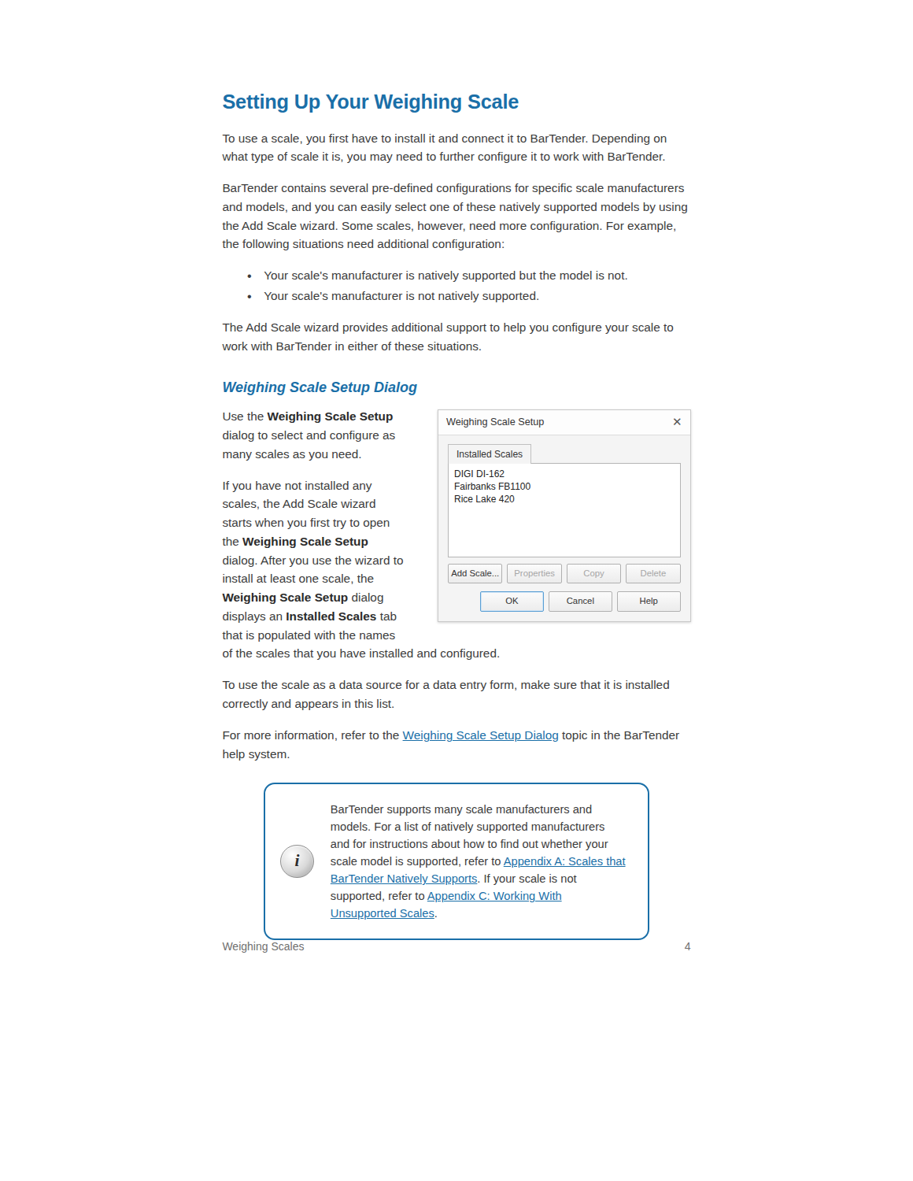Setting Up Your Weighing Scale
To use a scale, you first have to install it and connect it to BarTender. Depending on what type of scale it is, you may need to further configure it to work with BarTender.
BarTender contains several pre-defined configurations for specific scale manufacturers and models, and you can easily select one of these natively supported models by using the Add Scale wizard. Some scales, however, need more configuration. For example, the following situations need additional configuration:
Your scale's manufacturer is natively supported but the model is not.
Your scale's manufacturer is not natively supported.
The Add Scale wizard provides additional support to help you configure your scale to work with BarTender in either of these situations.
Weighing Scale Setup Dialog
Weighing Scale Setup ✕
Installed Scales
DIGI DI-162
Fairbanks FB1100
Rice Lake 420
Add Scale...
Properties
Copy
Delete
OK
Cancel
Help
Use the Weighing Scale Setup dialog to select and configure as many scales as you need.
If you have not installed any scales, the Add Scale wizard starts when you first try to open the Weighing Scale Setup dialog. After you use the wizard to install at least one scale, the Weighing Scale Setup dialog displays an Installed Scales tab that is populated with the names of the scales that you have installed and configured.
To use the scale as a data source for a data entry form, make sure that it is installed correctly and appears in this list.
For more information, refer to the Weighing Scale Setup Dialog topic in the BarTender help system.
i
BarTender supports many scale manufacturers and models. For a list of natively supported manufacturers and for instructions about how to find out whether your scale model is supported, refer to Appendix A: Scales that BarTender Natively Supports. If your scale is not supported, refer to Appendix C: Working With Unsupported Scales.
Weighing Scales 4